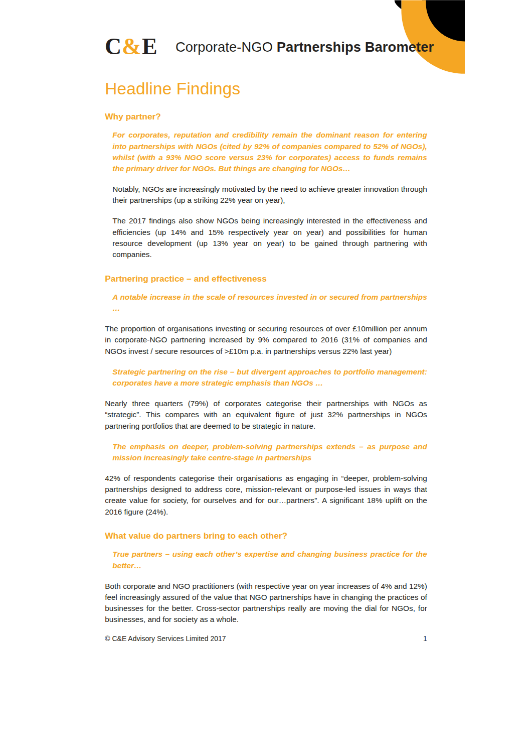C & E
Corporate-NGO Partnerships Barometer 2017
Headline Findings
Why partner?
For corporates, reputation and credibility remain the dominant reason for entering into partnerships with NGOs (cited by 92% of companies compared to 52% of NGOs), whilst (with a 93% NGO score versus 23% for corporates) access to funds remains the primary driver for NGOs. But things are changing for NGOs…
Notably, NGOs are increasingly motivated by the need to achieve greater innovation through their partnerships (up a striking 22% year on year),
The 2017 findings also show NGOs being increasingly interested in the effectiveness and efficiencies (up 14% and 15% respectively year on year) and possibilities for human resource development (up 13% year on year) to be gained through partnering with companies.
Partnering practice – and effectiveness
A notable increase in the scale of resources invested in or secured from partnerships …
The proportion of organisations investing or securing resources of over £10million per annum in corporate-NGO partnering increased by 9% compared to 2016 (31% of companies and NGOs invest / secure resources of >£10m p.a. in partnerships versus 22% last year)
Strategic partnering on the rise – but divergent approaches to portfolio management: corporates have a more strategic emphasis than NGOs …
Nearly three quarters (79%) of corporates categorise their partnerships with NGOs as “strategic”. This compares with an equivalent figure of just 32% partnerships in NGOs partnering portfolios that are deemed to be strategic in nature.
The emphasis on deeper, problem-solving partnerships extends – as purpose and mission increasingly take centre-stage in partnerships
42% of respondents categorise their organisations as engaging in “deeper, problem-solving partnerships designed to address core, mission-relevant or purpose-led issues in ways that create value for society, for ourselves and for our…partners”. A significant 18% uplift on the 2016 figure (24%).
What value do partners bring to each other?
True partners – using each other’s expertise and changing business practice for the better…
Both corporate and NGO practitioners (with respective year on year increases of 4% and 12%) feel increasingly assured of the value that NGO partnerships have in changing the practices of businesses for the better. Cross-sector partnerships really are moving the dial for NGOs, for businesses, and for society as a whole.
© C&E Advisory Services Limited 2017
1